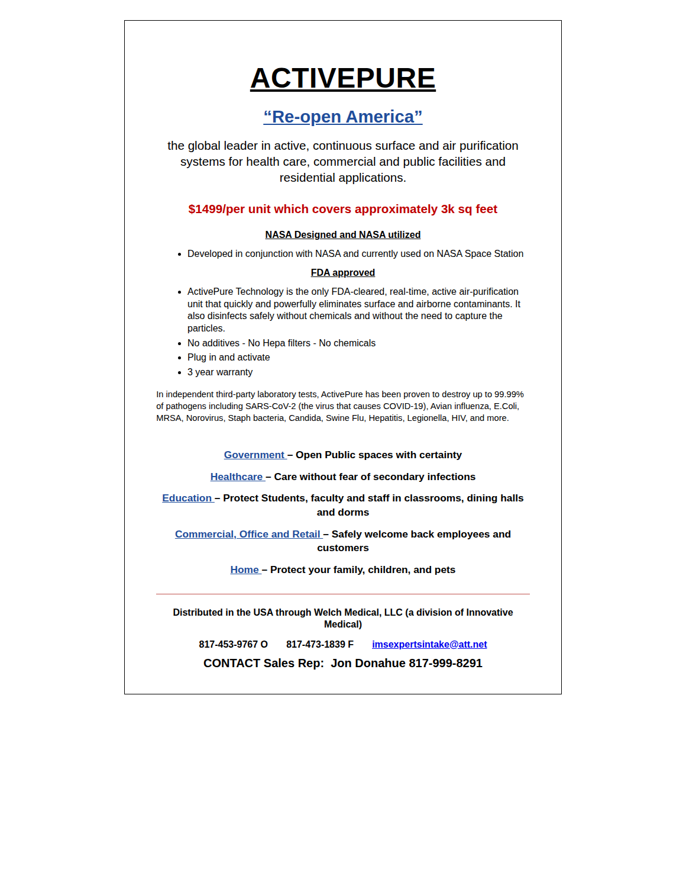ACTIVEPURE
“Re-open America”
the global leader in active, continuous surface and air purification systems for health care, commercial and public facilities and residential applications.
$1499/per unit which covers approximately 3k sq feet
NASA Designed and NASA utilized
Developed in conjunction with NASA and currently used on NASA Space Station
FDA approved
ActivePure Technology is the only FDA-cleared, real-time, active air-purification unit that quickly and powerfully eliminates surface and airborne contaminants. It also disinfects safely without chemicals and without the need to capture the particles.
No additives - No Hepa filters - No chemicals
Plug in and activate
3 year warranty
In independent third-party laboratory tests, ActivePure has been proven to destroy up to 99.99% of pathogens including SARS-CoV-2 (the virus that causes COVID-19), Avian influenza, E.Coli, MRSA, Norovirus, Staph bacteria, Candida, Swine Flu, Hepatitis, Legionella, HIV, and more.
Government – Open Public spaces with certainty
Healthcare – Care without fear of secondary infections
Education – Protect Students, faculty and staff in classrooms, dining halls and dorms
Commercial, Office and Retail – Safely welcome back employees and customers
Home – Protect your family, children, and pets
Distributed in the USA through Welch Medical, LLC (a division of Innovative Medical)
817-453-9767 O 817-473-1839 F imsexpertsintake@att.net
CONTACT Sales Rep: Jon Donahue 817-999-8291